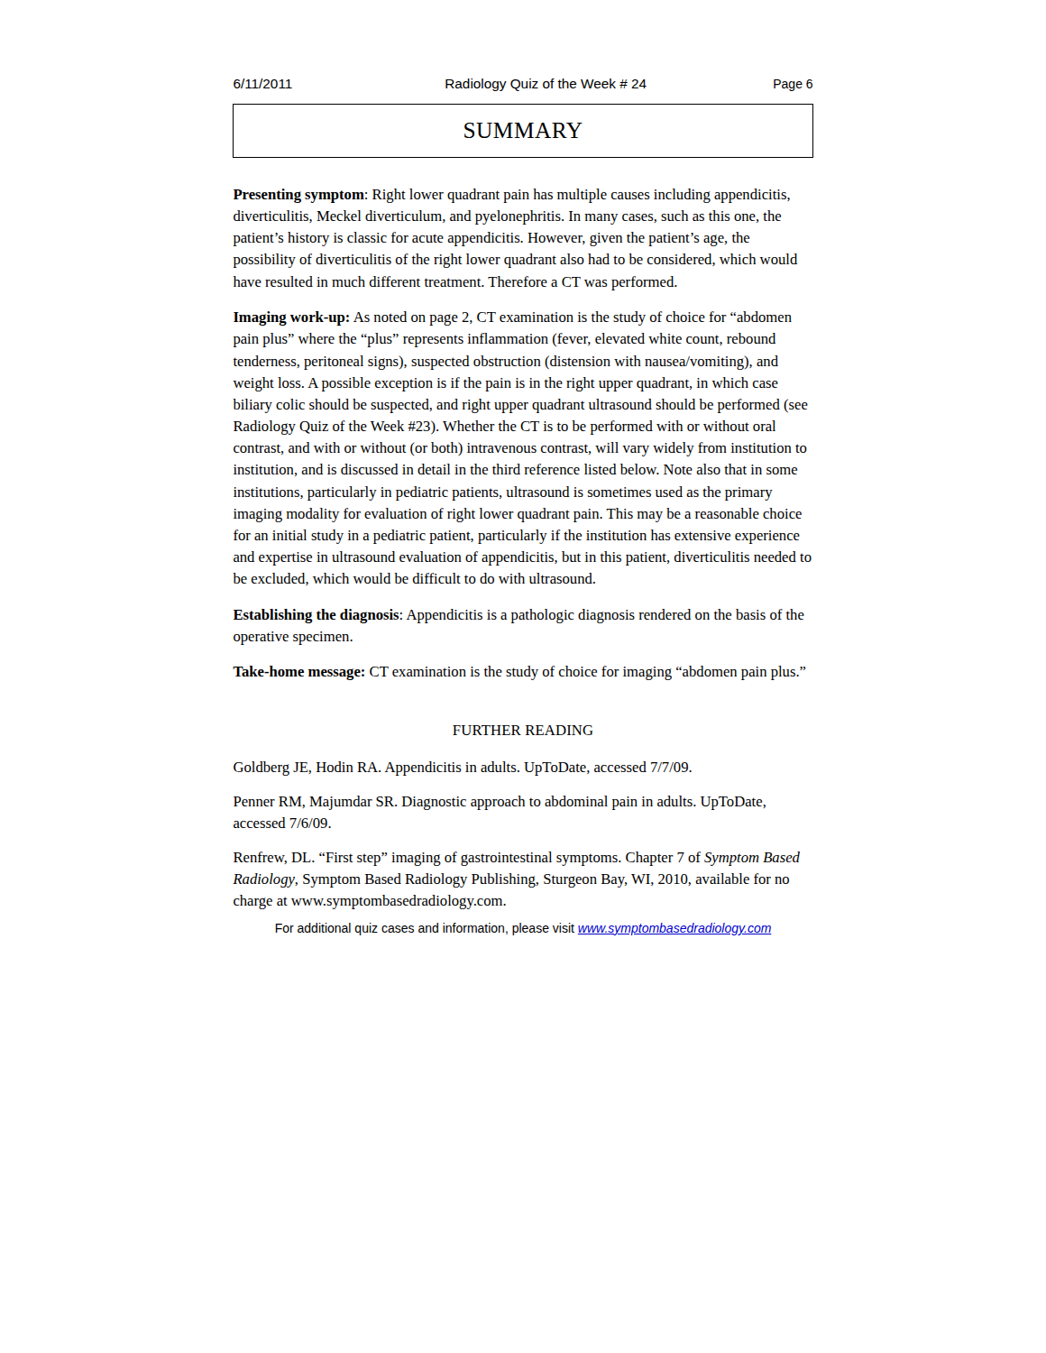6/11/2011 Radiology Quiz of the Week # 24 Page 6
SUMMARY
Presenting symptom: Right lower quadrant pain has multiple causes including appendicitis, diverticulitis, Meckel diverticulum, and pyelonephritis. In many cases, such as this one, the patient’s history is classic for acute appendicitis. However, given the patient’s age, the possibility of diverticulitis of the right lower quadrant also had to be considered, which would have resulted in much different treatment. Therefore a CT was performed.
Imaging work-up: As noted on page 2, CT examination is the study of choice for “abdomen pain plus” where the “plus” represents inflammation (fever, elevated white count, rebound tenderness, peritoneal signs), suspected obstruction (distension with nausea/vomiting), and weight loss. A possible exception is if the pain is in the right upper quadrant, in which case biliary colic should be suspected, and right upper quadrant ultrasound should be performed (see Radiology Quiz of the Week #23). Whether the CT is to be performed with or without oral contrast, and with or without (or both) intravenous contrast, will vary widely from institution to institution, and is discussed in detail in the third reference listed below. Note also that in some institutions, particularly in pediatric patients, ultrasound is sometimes used as the primary imaging modality for evaluation of right lower quadrant pain. This may be a reasonable choice for an initial study in a pediatric patient, particularly if the institution has extensive experience and expertise in ultrasound evaluation of appendicitis, but in this patient, diverticulitis needed to be excluded, which would be difficult to do with ultrasound.
Establishing the diagnosis: Appendicitis is a pathologic diagnosis rendered on the basis of the operative specimen.
Take-home message: CT examination is the study of choice for imaging “abdomen pain plus.”
FURTHER READING
Goldberg JE, Hodin RA. Appendicitis in adults. UpToDate, accessed 7/7/09.
Penner RM, Majumdar SR. Diagnostic approach to abdominal pain in adults. UpToDate, accessed 7/6/09.
Renfrew, DL. “First step” imaging of gastrointestinal symptoms. Chapter 7 of Symptom Based Radiology, Symptom Based Radiology Publishing, Sturgeon Bay, WI, 2010, available for no charge at www.symptombasedradiology.com.
For additional quiz cases and information, please visit www.symptombasedradiology.com